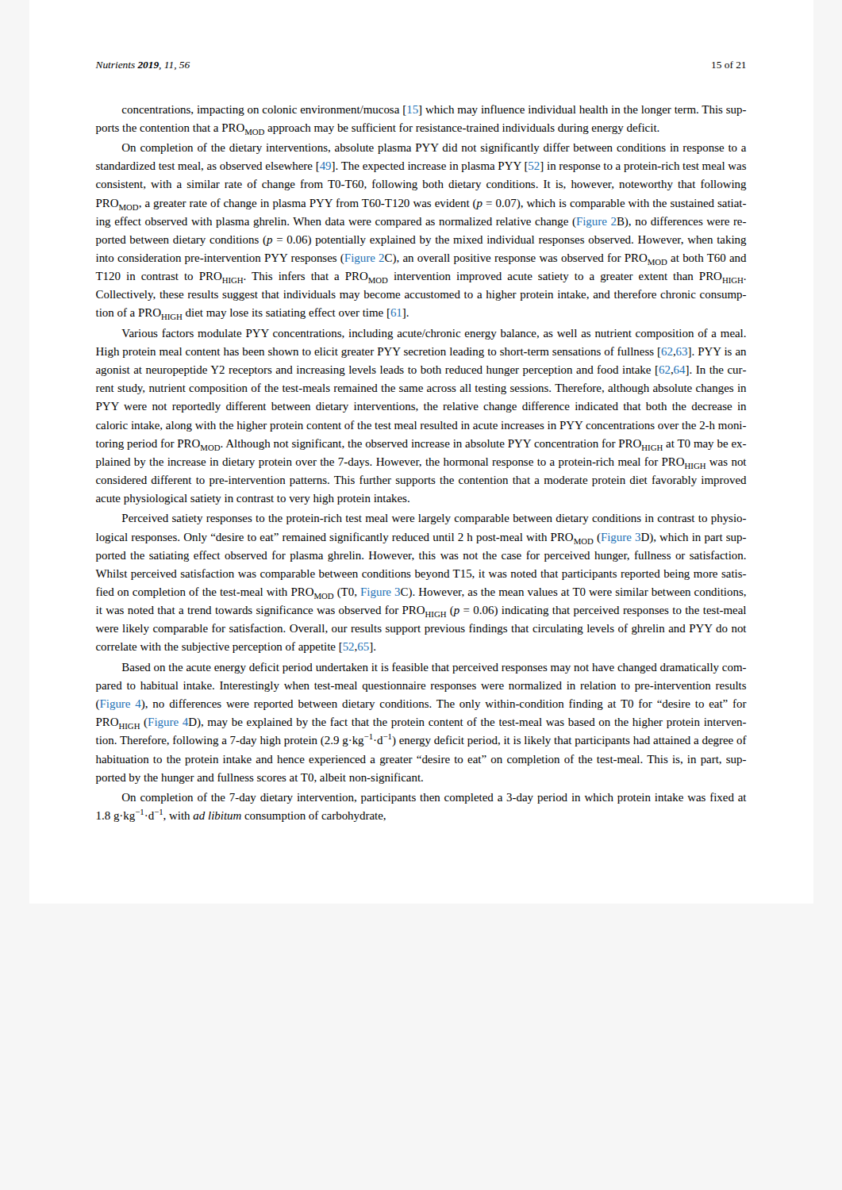Nutrients 2019, 11, 56 15 of 21
concentrations, impacting on colonic environment/mucosa [15] which may influence individual health in the longer term. This supports the contention that a PROMOD approach may be sufficient for resistance-trained individuals during energy deficit.
On completion of the dietary interventions, absolute plasma PYY did not significantly differ between conditions in response to a standardized test meal, as observed elsewhere [49]. The expected increase in plasma PYY [52] in response to a protein-rich test meal was consistent, with a similar rate of change from T0-T60, following both dietary conditions. It is, however, noteworthy that following PROMOD, a greater rate of change in plasma PYY from T60-T120 was evident (p = 0.07), which is comparable with the sustained satiating effect observed with plasma ghrelin. When data were compared as normalized relative change (Figure 2 B), no differences were reported between dietary conditions (p = 0.06) potentially explained by the mixed individual responses observed. However, when taking into consideration pre-intervention PYY responses (Figure 2 C), an overall positive response was observed for PROMOD at both T60 and T120 in contrast to PROHIGH. This infers that a PROMOD intervention improved acute satiety to a greater extent than PROHIGH. Collectively, these results suggest that individuals may become accustomed to a higher protein intake, and therefore chronic consumption of a PROHIGH diet may lose its satiating effect over time [61].
Various factors modulate PYY concentrations, including acute/chronic energy balance, as well as nutrient composition of a meal. High protein meal content has been shown to elicit greater PYY secretion leading to short-term sensations of fullness [62,63]. PYY is an agonist at neuropeptide Y2 receptors and increasing levels leads to both reduced hunger perception and food intake [62,64]. In the current study, nutrient composition of the test-meals remained the same across all testing sessions. Therefore, although absolute changes in PYY were not reportedly different between dietary interventions, the relative change difference indicated that both the decrease in caloric intake, along with the higher protein content of the test meal resulted in acute increases in PYY concentrations over the 2-h monitoring period for PROMOD. Although not significant, the observed increase in absolute PYY concentration for PROHIGH at T0 may be explained by the increase in dietary protein over the 7-days. However, the hormonal response to a protein-rich meal for PROHIGH was not considered different to pre-intervention patterns. This further supports the contention that a moderate protein diet favorably improved acute physiological satiety in contrast to very high protein intakes.
Perceived satiety responses to the protein-rich test meal were largely comparable between dietary conditions in contrast to physiological responses. Only “desire to eat” remained significantly reduced until 2 h post-meal with PROMOD (Figure 3 D), which in part supported the satiating effect observed for plasma ghrelin. However, this was not the case for perceived hunger, fullness or satisfaction. Whilst perceived satisfaction was comparable between conditions beyond T15, it was noted that participants reported being more satisfied on completion of the test-meal with PROMOD (T0, Figure 3 C). However, as the mean values at T0 were similar between conditions, it was noted that a trend towards significance was observed for PROHIGH (p = 0.06) indicating that perceived responses to the test-meal were likely comparable for satisfaction. Overall, our results support previous findings that circulating levels of ghrelin and PYY do not correlate with the subjective perception of appetite [52,65].
Based on the acute energy deficit period undertaken it is feasible that perceived responses may not have changed dramatically compared to habitual intake. Interestingly when test-meal questionnaire responses were normalized in relation to pre-intervention results (Figure 4), no differences were reported between dietary conditions. The only within-condition finding at T0 for “desire to eat” for PROHIGH (Figure 4 D), may be explained by the fact that the protein content of the test-meal was based on the higher protein intervention. Therefore, following a 7-day high protein (2.9 g·kg−1·d−1) energy deficit period, it is likely that participants had attained a degree of habituation to the protein intake and hence experienced a greater “desire to eat” on completion of the test-meal. This is, in part, supported by the hunger and fullness scores at T0, albeit non-significant.
On completion of the 7-day dietary intervention, participants then completed a 3-day period in which protein intake was fixed at 1.8 g·kg−1·d−1, with ad libitum consumption of carbohydrate,